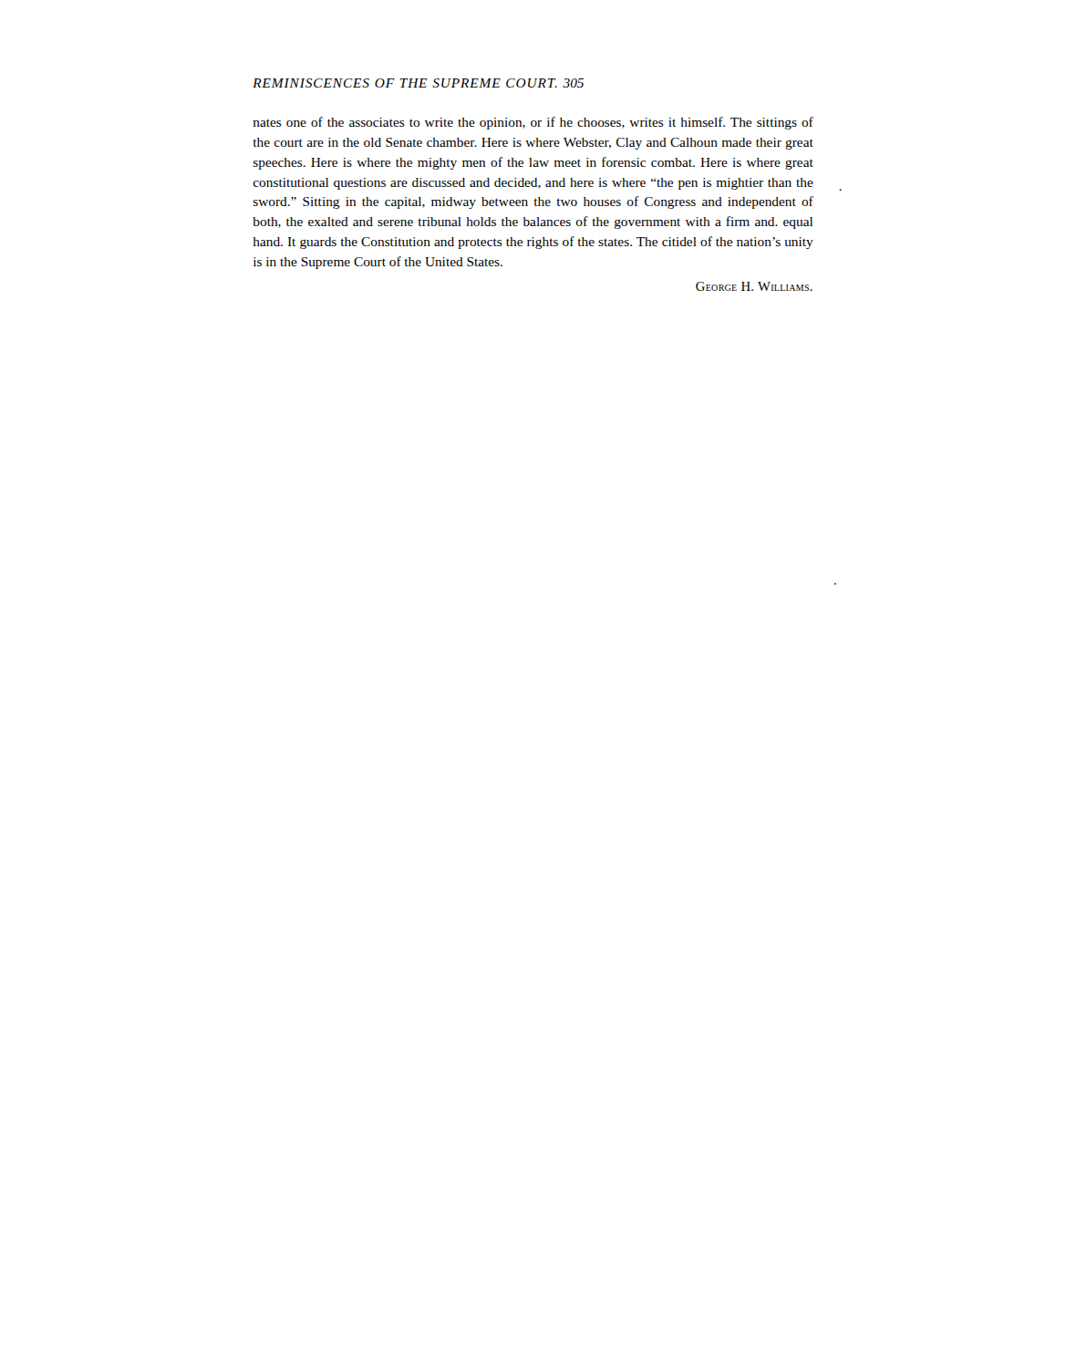REMINISCENCES OF THE SUPREME COURT. 305
nates one of the associates to write the opinion, or if he chooses, writes it himself. The sittings of the court are in the old Senate chamber. Here is where Webster, Clay and Calhoun made their great speeches. Here is where the mighty men of the law meet in forensic combat. Here is where great constitutional questions are discussed and decided, and here is where “the pen is mightier than the sword.” Sitting in the capital, midway between the two houses of Congress and independent of both, the exalted and serene tribunal holds the balances of the government with a firm and. equal hand. It guards the Constitution and protects the rights of the states. The citidel of the nation’s unity is in the Supreme Court of the United States.
George H. Williams.
.
.